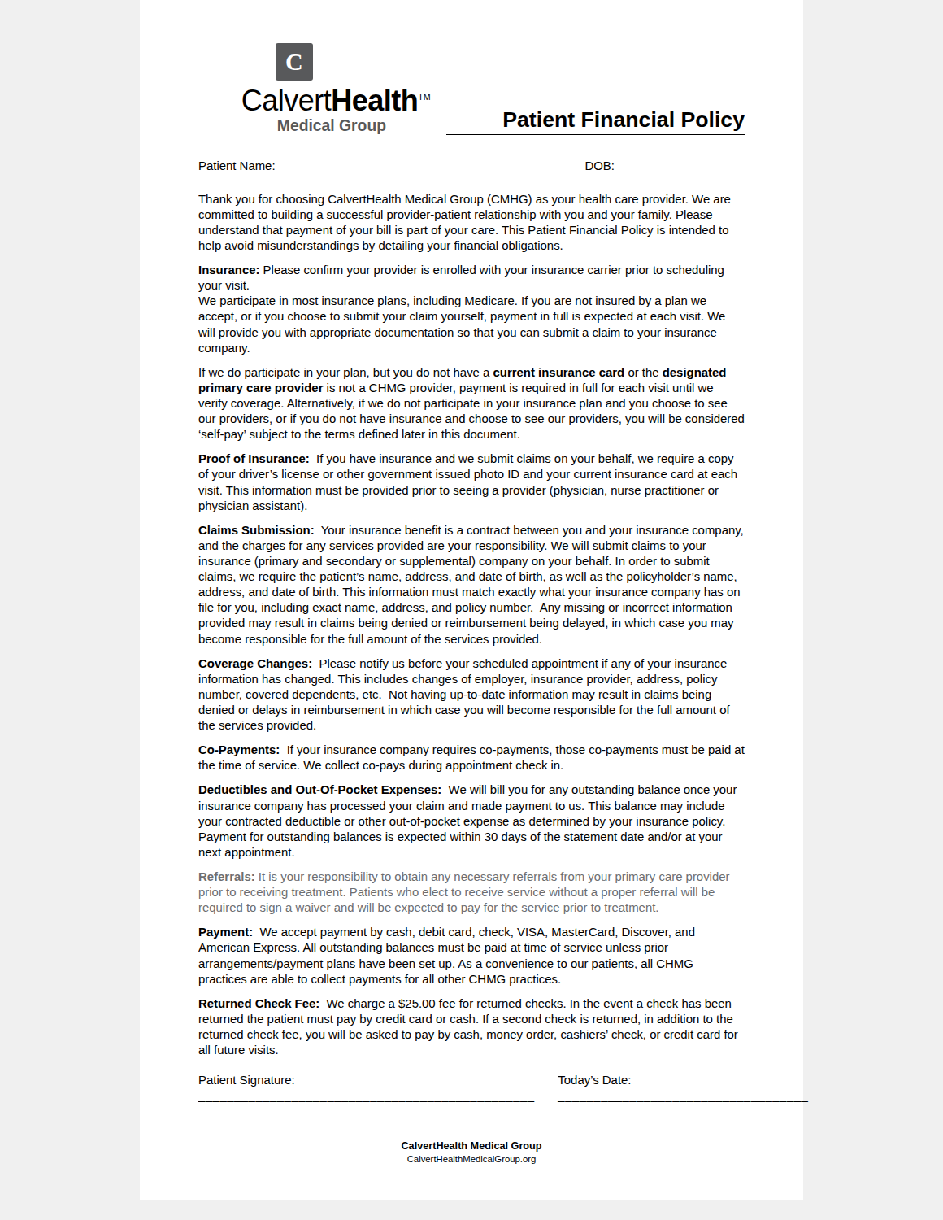C
Calvert HealthTM
Medical Group
Patient Financial Policy
Patient Name: _______________________________________ DOB: _______________________________________
Thank you for choosing CalvertHealth Medical Group (CMHG) as your health care provider. We are committed to building a successful provider-patient relationship with you and your family. Please understand that payment of your bill is part of your care. This Patient Financial Policy is intended to help avoid misunderstandings by detailing your financial obligations.
Insurance: Please confirm your provider is enrolled with your insurance carrier prior to scheduling your visit.
We participate in most insurance plans, including Medicare. If you are not insured by a plan we accept, or if you choose to submit your claim yourself, payment in full is expected at each visit. We will provide you with appropriate documentation so that you can submit a claim to your insurance company.
If we do participate in your plan, but you do not have a current insurance card or the designated primary care provider is not a CHMG provider, payment is required in full for each visit until we verify coverage. Alternatively, if we do not participate in your insurance plan and you choose to see our providers, or if you do not have insurance and choose to see our providers, you will be considered ‘self-pay’ subject to the terms defined later in this document.
Proof of Insurance: If you have insurance and we submit claims on your behalf, we require a copy of your driver’s license or other government issued photo ID and your current insurance card at each visit. This information must be provided prior to seeing a provider (physician, nurse practitioner or physician assistant).
Claims Submission: Your insurance benefit is a contract between you and your insurance company, and the charges for any services provided are your responsibility. We will submit claims to your insurance (primary and secondary or supplemental) company on your behalf. In order to submit claims, we require the patient’s name, address, and date of birth, as well as the policyholder’s name, address, and date of birth. This information must match exactly what your insurance company has on file for you, including exact name, address, and policy number. Any missing or incorrect information provided may result in claims being denied or reimbursement being delayed, in which case you may become responsible for the full amount of the services provided.
Coverage Changes: Please notify us before your scheduled appointment if any of your insurance information has changed. This includes changes of employer, insurance provider, address, policy number, covered dependents, etc. Not having up-to-date information may result in claims being denied or delays in reimbursement in which case you will become responsible for the full amount of the services provided.
Co-Payments: If your insurance company requires co-payments, those co-payments must be paid at the time of service. We collect co-pays during appointment check in.
Deductibles and Out-Of-Pocket Expenses: We will bill you for any outstanding balance once your insurance company has processed your claim and made payment to us. This balance may include your contracted deductible or other out-of-pocket expense as determined by your insurance policy. Payment for outstanding balances is expected within 30 days of the statement date and/or at your next appointment.
Referrals: It is your responsibility to obtain any necessary referrals from your primary care provider prior to receiving treatment. Patients who elect to receive service without a proper referral will be required to sign a waiver and will be expected to pay for the service prior to treatment.
Payment: We accept payment by cash, debit card, check, VISA, MasterCard, Discover, and American Express. All outstanding balances must be paid at time of service unless prior arrangements/payment plans have been set up. As a convenience to our patients, all CHMG practices are able to collect payments for all other CHMG practices.
Returned Check Fee: We charge a $25.00 fee for returned checks. In the event a check has been returned the patient must pay by credit card or cash. If a second check is returned, in addition to the returned check fee, you will be asked to pay by cash, money order, cashiers’ check, or credit card for all future visits.
Patient Signature: _______________________________________________ Today’s Date: ___________________________________
CalvertHealth Medical Group
CalvertHealthMedicalGroup.org